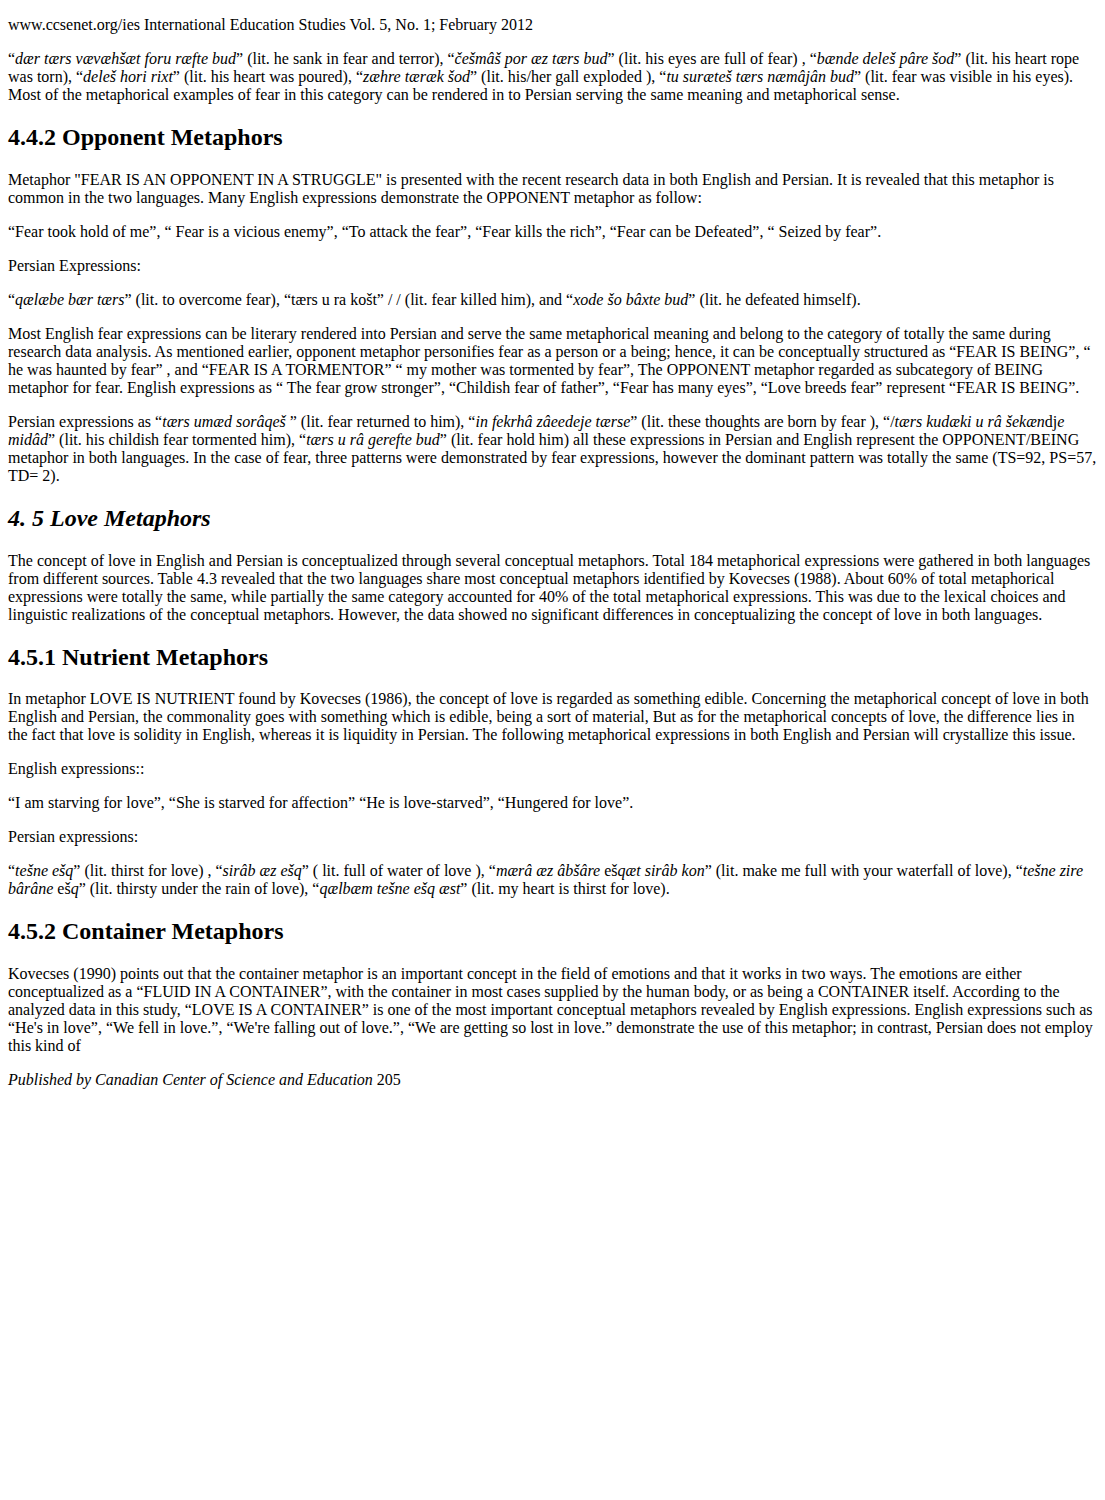www.ccsenet.org/ies International Education Studies Vol. 5, No. 1; February 2012
“dær tærs vævæhšæt foru ræfte bud” (lit. he sank in fear and terror), “češmâš por æz tærs bud” (lit. his eyes are full of fear) , “bænde deleš pâre šod” (lit. his heart rope was torn), “deleš hori rixt” (lit. his heart was poured), “zæhre tæræk šod” (lit. his/her gall exploded ), “tu suræteš tærs næmâjân bud” (lit. fear was visible in his eyes). Most of the metaphorical examples of fear in this category can be rendered in to Persian serving the same meaning and metaphorical sense.
4.4.2 Opponent Metaphors
Metaphor "FEAR IS AN OPPONENT IN A STRUGGLE" is presented with the recent research data in both English and Persian. It is revealed that this metaphor is common in the two languages. Many English expressions demonstrate the OPPONENT metaphor as follow:
“Fear took hold of me”, “ Fear is a vicious enemy”, “To attack the fear”, “Fear kills the rich”, “Fear can be Defeated”, “ Seized by fear”.
Persian Expressions:
“qælæbe bær tærs” (lit. to overcome fear), “tærs u ra košt” / / (lit. fear killed him), and “xode šo bâxte bud” (lit. he defeated himself).
Most English fear expressions can be literary rendered into Persian and serve the same metaphorical meaning and belong to the category of totally the same during research data analysis. As mentioned earlier, opponent metaphor personifies fear as a person or a being; hence, it can be conceptually structured as “FEAR IS BEING”, “ he was haunted by fear” , and “FEAR IS A TORMENTOR” “ my mother was tormented by fear”, The OPPONENT metaphor regarded as subcategory of BEING metaphor for fear. English expressions as “ The fear grow stronger”, “Childish fear of father”, “Fear has many eyes”, “Love breeds fear” represent “FEAR IS BEING”.
Persian expressions as “tærs umæd sorâqeš ” (lit. fear returned to him), “in fekrhâ zâeedeje tærse” (lit. these thoughts are born by fear ), “/tærs kudæki u râ šekændje midâd” (lit. his childish fear tormented him), “tærs u râ gerefte bud” (lit. fear hold him) all these expressions in Persian and English represent the OPPONENT/BEING metaphor in both languages. In the case of fear, three patterns were demonstrated by fear expressions, however the dominant pattern was totally the same (TS=92, PS=57, TD= 2).
4. 5 Love Metaphors
The concept of love in English and Persian is conceptualized through several conceptual metaphors. Total 184 metaphorical expressions were gathered in both languages from different sources. Table 4.3 revealed that the two languages share most conceptual metaphors identified by Kovecses (1988). About 60% of total metaphorical expressions were totally the same, while partially the same category accounted for 40% of the total metaphorical expressions. This was due to the lexical choices and linguistic realizations of the conceptual metaphors. However, the data showed no significant differences in conceptualizing the concept of love in both languages.
4.5.1 Nutrient Metaphors
In metaphor LOVE IS NUTRIENT found by Kovecses (1986), the concept of love is regarded as something edible. Concerning the metaphorical concept of love in both English and Persian, the commonality goes with something which is edible, being a sort of material, But as for the metaphorical concepts of love, the difference lies in the fact that love is solidity in English, whereas it is liquidity in Persian. The following metaphorical expressions in both English and Persian will crystallize this issue.
English expressions::
“I am starving for love”, “She is starved for affection” “He is love-starved”, “Hungered for love”.
Persian expressions:
“tešne ešq” (lit. thirst for love) , “sirâb æz ešq” ( lit. full of water of love ), “mærâ æz âbšâre ešqæt sirâb kon” (lit. make me full with your waterfall of love), “tešne zire bârâne ešq” (lit. thirsty under the rain of love), “qælbæm tešne ešq æst” (lit. my heart is thirst for love).
4.5.2 Container Metaphors
Kovecses (1990) points out that the container metaphor is an important concept in the field of emotions and that it works in two ways. The emotions are either conceptualized as a “FLUID IN A CONTAINER”, with the container in most cases supplied by the human body, or as being a CONTAINER itself. According to the analyzed data in this study, “LOVE IS A CONTAINER” is one of the most important conceptual metaphors revealed by English expressions. English expressions such as “He's in love”, “We fell in love.”, “We're falling out of love.”, “We are getting so lost in love.” demonstrate the use of this metaphor; in contrast, Persian does not employ this kind of
Published by Canadian Center of Science and Education 205